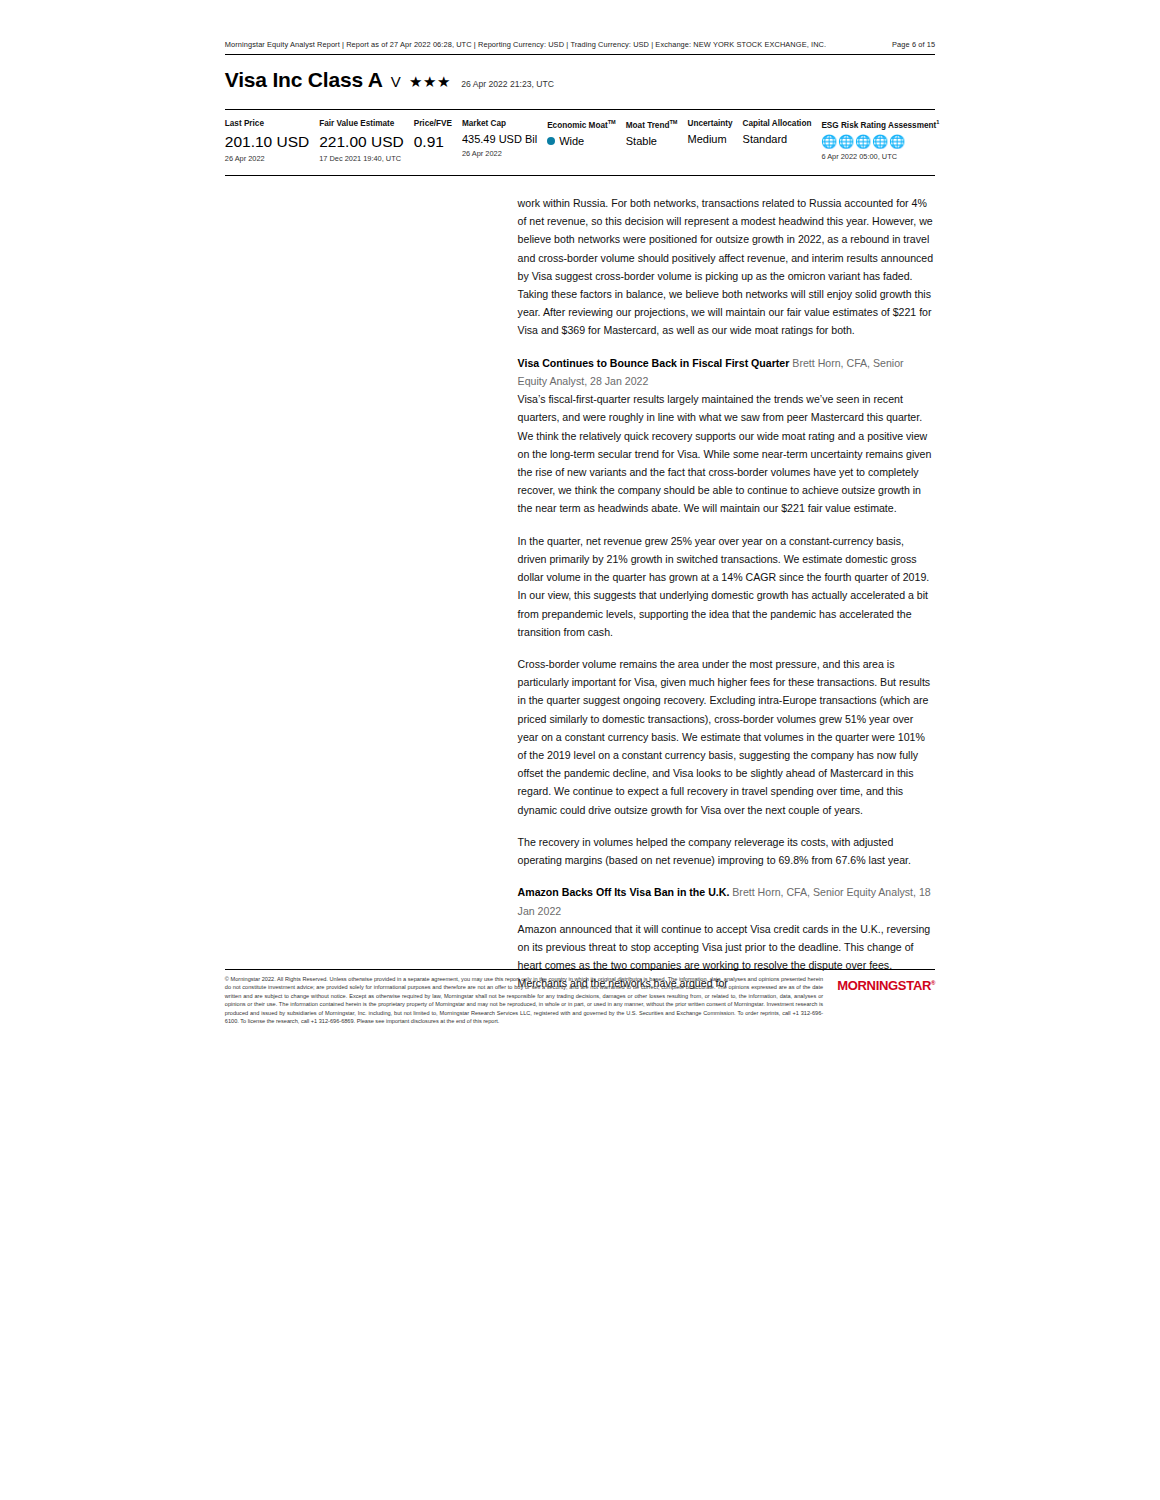Morningstar Equity Analyst Report | Report as of 27 Apr 2022 06:28, UTC | Reporting Currency: USD | Trading Currency: USD | Exchange: NEW YORK STOCK EXCHANGE, INC.
Page 6 of 15
Visa Inc Class A V ★★★ 26 Apr 2022 21:23, UTC
Last Price
201.10 USD
26 Apr 2022
Fair Value Estimate
221.00 USD
17 Dec 2021 19:40, UTC
Price/FVE
0.91
Market Cap
435.49 USD Bil
26 Apr 2022
Economic MoatTM
Wide
Moat TrendTM
Stable
Uncertainty
Medium
Capital Allocation
Standard
ESG Risk Rating Assessment1
🌐🌐🌐🌐🌐
6 Apr 2022 05:00, UTC
work within Russia. For both networks, transactions related to Russia accounted for 4% of net revenue, so this decision will represent a modest headwind this year. However, we believe both networks were positioned for outsize growth in 2022, as a rebound in travel and cross-border volume should positively affect revenue, and interim results announced by Visa suggest cross-border volume is picking up as the omicron variant has faded. Taking these factors in balance, we believe both networks will still enjoy solid growth this year. After reviewing our projections, we will maintain our fair value estimates of $221 for Visa and $369 for Mastercard, as well as our wide moat ratings for both.
Visa Continues to Bounce Back in Fiscal First Quarter Brett Horn, CFA, Senior Equity Analyst, 28 Jan 2022
Visa’s fiscal-first-quarter results largely maintained the trends we’ve seen in recent quarters, and were roughly in line with what we saw from peer Mastercard this quarter. We think the relatively quick recovery supports our wide moat rating and a positive view on the long-term secular trend for Visa. While some near-term uncertainty remains given the rise of new variants and the fact that cross-border volumes have yet to completely recover, we think the company should be able to continue to achieve outsize growth in the near term as headwinds abate. We will maintain our $221 fair value estimate.
In the quarter, net revenue grew 25% year over year on a constant-currency basis, driven primarily by 21% growth in switched transactions. We estimate domestic gross dollar volume in the quarter has grown at a 14% CAGR since the fourth quarter of 2019. In our view, this suggests that underlying domestic growth has actually accelerated a bit from prepandemic levels, supporting the idea that the pandemic has accelerated the transition from cash.
Cross-border volume remains the area under the most pressure, and this area is particularly important for Visa, given much higher fees for these transactions. But results in the quarter suggest ongoing recovery. Excluding intra-Europe transactions (which are priced similarly to domestic transactions), cross-border volumes grew 51% year over year on a constant currency basis. We estimate that volumes in the quarter were 101% of the 2019 level on a constant currency basis, suggesting the company has now fully offset the pandemic decline, and Visa looks to be slightly ahead of Mastercard in this regard. We continue to expect a full recovery in travel spending over time, and this dynamic could drive outsize growth for Visa over the next couple of years.
The recovery in volumes helped the company releverage its costs, with adjusted operating margins (based on net revenue) improving to 69.8% from 67.6% last year.
Amazon Backs Off Its Visa Ban in the U.K. Brett Horn, CFA, Senior Equity Analyst, 18 Jan 2022
Amazon announced that it will continue to accept Visa credit cards in the U.K., reversing on its previous threat to stop accepting Visa just prior to the deadline. This change of heart comes as the two companies are working to resolve the dispute over fees. Merchants and the networks have argued for
© Morningstar 2022. All Rights Reserved. Unless otherwise provided in a separate agreement, you may use this report only in the country in which its original distributor is based. The information, data, analyses and opinions presented herein do not constitute investment advice; are provided solely for informational purposes and therefore are not an offer to buy or sell a security; and are not warranted to be correct, complete or accurate. The opinions expressed are as of the date written and are subject to change without notice. Except as otherwise required by law, Morningstar shall not be responsible for any trading decisions, damages or other losses resulting from, or related to, the information, data, analyses or opinions or their use. The information contained herein is the proprietary property of Morningstar and may not be reproduced, in whole or in part, or used in any manner, without the prior written consent of Morningstar. Investment research is produced and issued by subsidiaries of Morningstar, Inc. including, but not limited to, Morningstar Research Services LLC, registered with and governed by the U.S. Securities and Exchange Commission. To order reprints, call +1 312-696-6100. To license the research, call +1 312-696-6869. Please see important disclosures at the end of this report.
MORNINGSTAR®